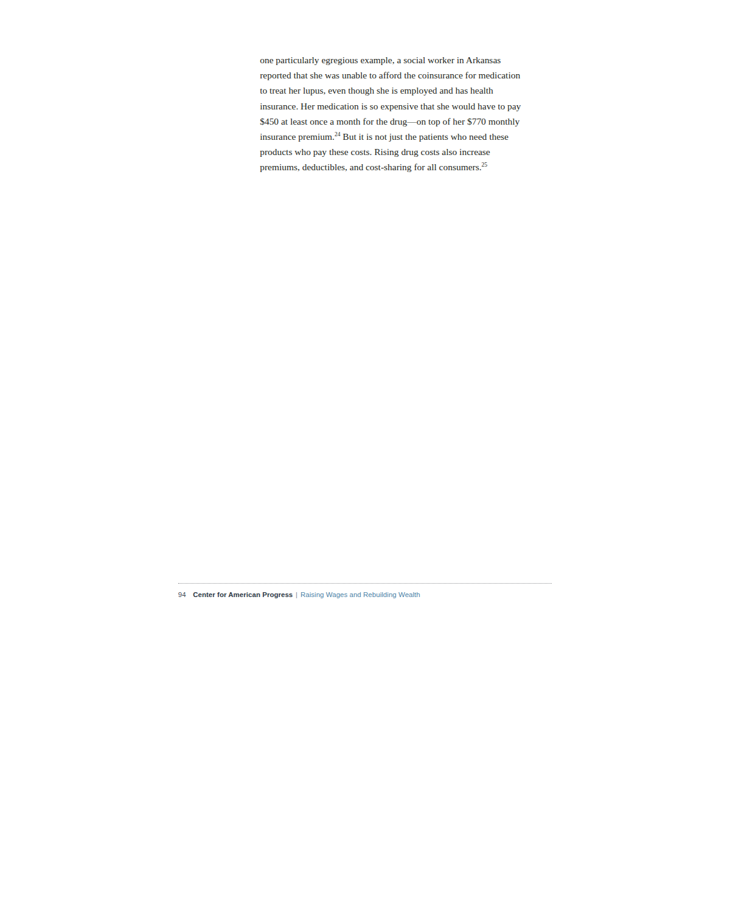one particularly egregious example, a social worker in Arkansas reported that she was unable to afford the coinsurance for medication to treat her lupus, even though she is employed and has health insurance. Her medication is so expensive that she would have to pay $450 at least once a month for the drug—on top of her $770 monthly insurance premium.24 But it is not just the patients who need these products who pay these costs. Rising drug costs also increase premiums, deductibles, and cost-sharing for all consumers.25
94 Center for American Progress|Raising Wages and Rebuilding Wealth